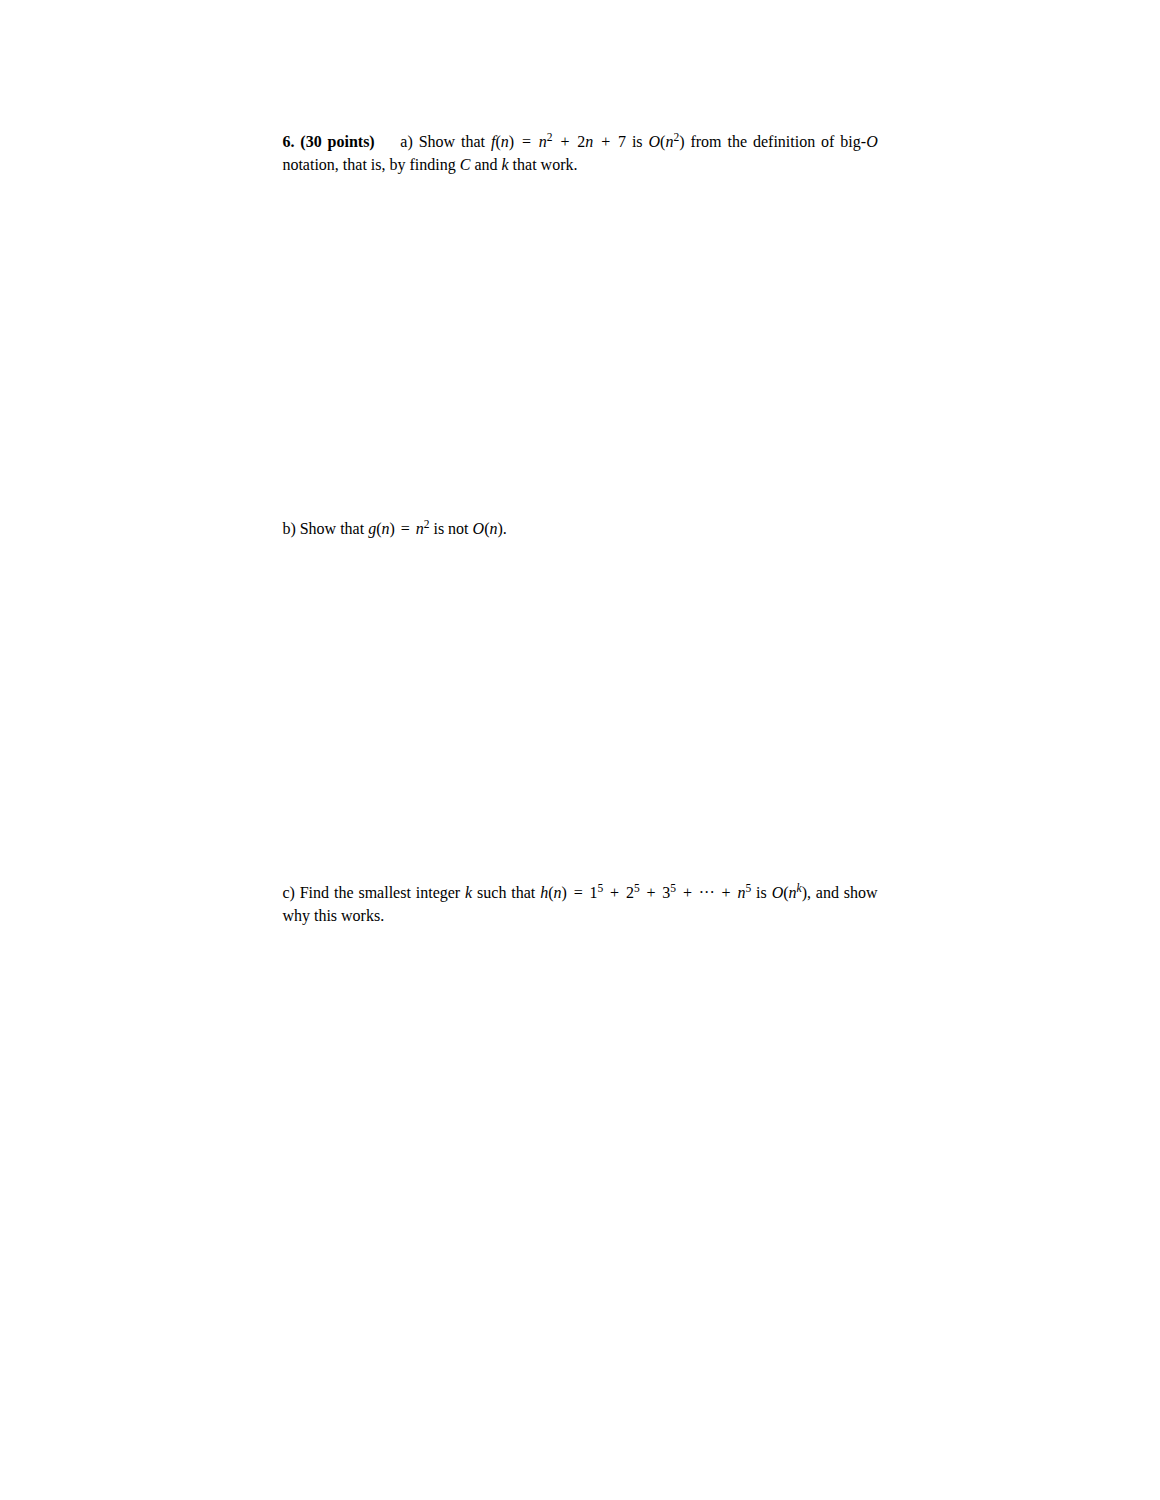6. (30 points) a) Show that f(n) = n2 + 2n + 7 is O(n2) from the definition of big-O notation, that is, by finding C and k that work.
b) Show that g(n) = n2 is not O(n).
c) Find the smallest integer k such that h(n) = 15 + 25 + 35 + ··· + n5 is O(nk), and show why this works.